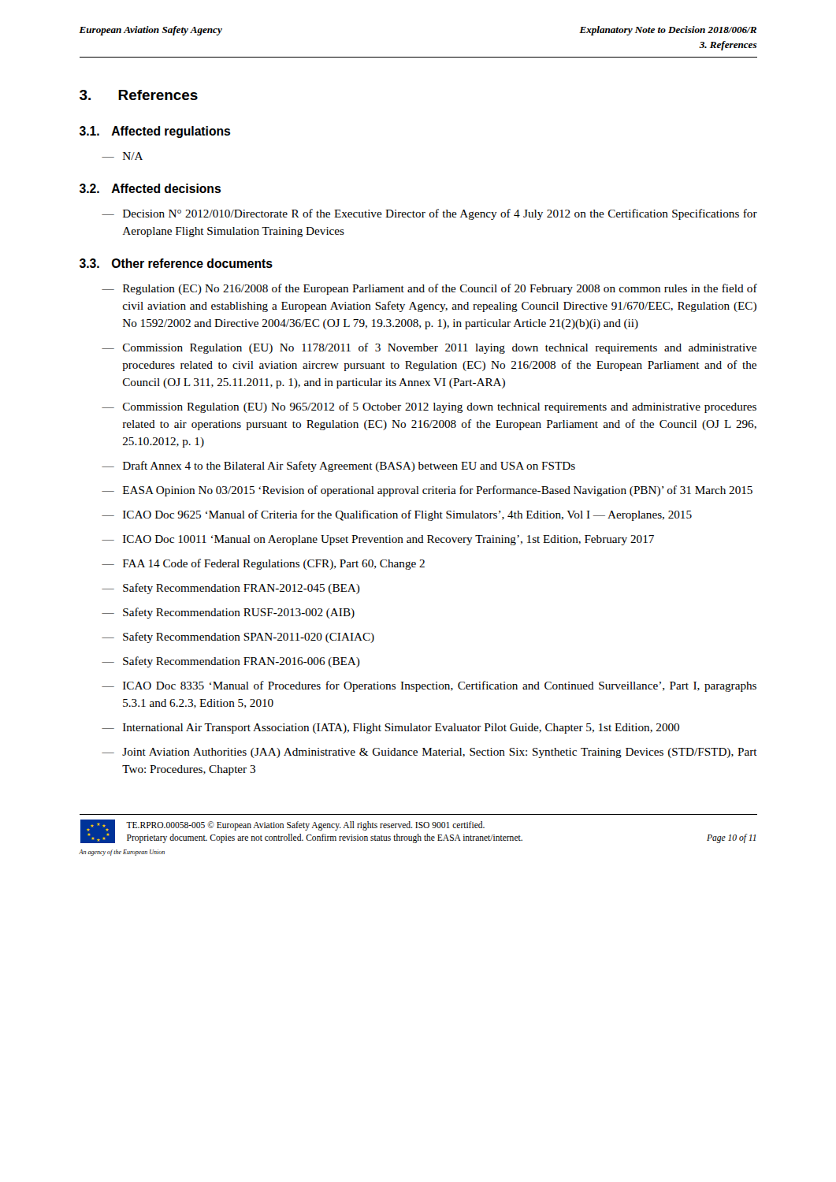European Aviation Safety Agency
Explanatory Note to Decision 2018/006/R
3. References
3. References
3.1. Affected regulations
N/A
3.2. Affected decisions
Decision N° 2012/010/Directorate R of the Executive Director of the Agency of 4 July 2012 on the Certification Specifications for Aeroplane Flight Simulation Training Devices
3.3. Other reference documents
Regulation (EC) No 216/2008 of the European Parliament and of the Council of 20 February 2008 on common rules in the field of civil aviation and establishing a European Aviation Safety Agency, and repealing Council Directive 91/670/EEC, Regulation (EC) No 1592/2002 and Directive 2004/36/EC (OJ L 79, 19.3.2008, p. 1), in particular Article 21(2)(b)(i) and (ii)
Commission Regulation (EU) No 1178/2011 of 3 November 2011 laying down technical requirements and administrative procedures related to civil aviation aircrew pursuant to Regulation (EC) No 216/2008 of the European Parliament and of the Council (OJ L 311, 25.11.2011, p. 1), and in particular its Annex VI (Part-ARA)
Commission Regulation (EU) No 965/2012 of 5 October 2012 laying down technical requirements and administrative procedures related to air operations pursuant to Regulation (EC) No 216/2008 of the European Parliament and of the Council (OJ L 296, 25.10.2012, p. 1)
Draft Annex 4 to the Bilateral Air Safety Agreement (BASA) between EU and USA on FSTDs
EASA Opinion No 03/2015 ‘Revision of operational approval criteria for Performance-Based Navigation (PBN)’ of 31 March 2015
ICAO Doc 9625 ‘Manual of Criteria for the Qualification of Flight Simulators’, 4th Edition, Vol I — Aeroplanes, 2015
ICAO Doc 10011 ‘Manual on Aeroplane Upset Prevention and Recovery Training’, 1st Edition, February 2017
FAA 14 Code of Federal Regulations (CFR), Part 60, Change 2
Safety Recommendation FRAN-2012-045 (BEA)
Safety Recommendation RUSF-2013-002 (AIB)
Safety Recommendation SPAN-2011-020 (CIAIAC)
Safety Recommendation FRAN-2016-006 (BEA)
ICAO Doc 8335 ‘Manual of Procedures for Operations Inspection, Certification and Continued Surveillance’, Part I, paragraphs 5.3.1 and 6.2.3, Edition 5, 2010
International Air Transport Association (IATA), Flight Simulator Evaluator Pilot Guide, Chapter 5, 1st Edition, 2000
Joint Aviation Authorities (JAA) Administrative & Guidance Material, Section Six: Synthetic Training Devices (STD/FSTD), Part Two: Procedures, Chapter 3
★ ★ ★ ★ ★ ★ ★ ★ ★ ★ An agency of the European Union
TE.RPRO.00058-005 © European Aviation Safety Agency. All rights reserved. ISO 9001 certified.
Page 10 of 11 Proprietary document. Copies are not controlled. Confirm revision status through the EASA intranet/internet.